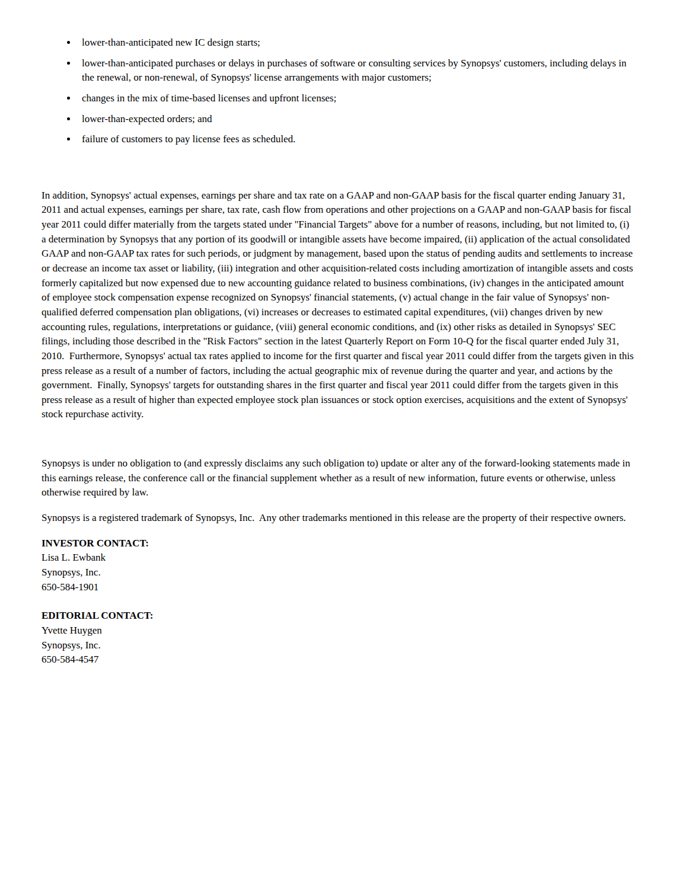lower-than-anticipated new IC design starts;
lower-than-anticipated purchases or delays in purchases of software or consulting services by Synopsys' customers, including delays in the renewal, or non-renewal, of Synopsys' license arrangements with major customers;
changes in the mix of time-based licenses and upfront licenses;
lower-than-expected orders; and
failure of customers to pay license fees as scheduled.
In addition, Synopsys' actual expenses, earnings per share and tax rate on a GAAP and non-GAAP basis for the fiscal quarter ending January 31, 2011 and actual expenses, earnings per share, tax rate, cash flow from operations and other projections on a GAAP and non-GAAP basis for fiscal year 2011 could differ materially from the targets stated under "Financial Targets" above for a number of reasons, including, but not limited to, (i) a determination by Synopsys that any portion of its goodwill or intangible assets have become impaired, (ii) application of the actual consolidated GAAP and non-GAAP tax rates for such periods, or judgment by management, based upon the status of pending audits and settlements to increase or decrease an income tax asset or liability, (iii) integration and other acquisition-related costs including amortization of intangible assets and costs formerly capitalized but now expensed due to new accounting guidance related to business combinations, (iv) changes in the anticipated amount of employee stock compensation expense recognized on Synopsys' financial statements, (v) actual change in the fair value of Synopsys' non-qualified deferred compensation plan obligations, (vi) increases or decreases to estimated capital expenditures, (vii) changes driven by new accounting rules, regulations, interpretations or guidance, (viii) general economic conditions, and (ix) other risks as detailed in Synopsys' SEC filings, including those described in the "Risk Factors" section in the latest Quarterly Report on Form 10-Q for the fiscal quarter ended July 31, 2010. Furthermore, Synopsys' actual tax rates applied to income for the first quarter and fiscal year 2011 could differ from the targets given in this press release as a result of a number of factors, including the actual geographic mix of revenue during the quarter and year, and actions by the government. Finally, Synopsys' targets for outstanding shares in the first quarter and fiscal year 2011 could differ from the targets given in this press release as a result of higher than expected employee stock plan issuances or stock option exercises, acquisitions and the extent of Synopsys' stock repurchase activity.
Synopsys is under no obligation to (and expressly disclaims any such obligation to) update or alter any of the forward-looking statements made in this earnings release, the conference call or the financial supplement whether as a result of new information, future events or otherwise, unless otherwise required by law.
Synopsys is a registered trademark of Synopsys, Inc. Any other trademarks mentioned in this release are the property of their respective owners.
INVESTOR CONTACT:
Lisa L. Ewbank
Synopsys, Inc.
650-584-1901
EDITORIAL CONTACT:
Yvette Huygen
Synopsys, Inc.
650-584-4547